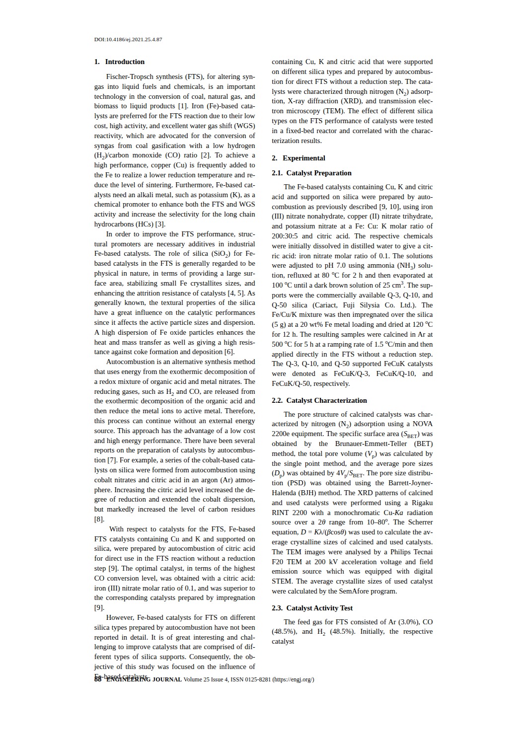DOI:10.4186/ej.2021.25.4.87
1. Introduction
Fischer-Tropsch synthesis (FTS), for altering syngas into liquid fuels and chemicals, is an important technology in the conversion of coal, natural gas, and biomass to liquid products [1]. Iron (Fe)-based catalysts are preferred for the FTS reaction due to their low cost, high activity, and excellent water gas shift (WGS) reactivity, which are advocated for the conversion of syngas from coal gasification with a low hydrogen (H2)/carbon monoxide (CO) ratio [2]. To achieve a high performance, copper (Cu) is frequently added to the Fe to realize a lower reduction temperature and reduce the level of sintering. Furthermore, Fe-based catalysts need an alkali metal, such as potassium (K), as a chemical promoter to enhance both the FTS and WGS activity and increase the selectivity for the long chain hydrocarbons (HCs) [3].
In order to improve the FTS performance, structural promoters are necessary additives in industrial Fe-based catalysts. The role of silica (SiO2) for Fe-based catalysts in the FTS is generally regarded to be physical in nature, in terms of providing a large surface area, stabilizing small Fe crystallites sizes, and enhancing the attrition resistance of catalysts [4, 5]. As generally known, the textural properties of the silica have a great influence on the catalytic performances since it affects the active particle sizes and dispersion. A high dispersion of Fe oxide particles enhances the heat and mass transfer as well as giving a high resistance against coke formation and deposition [6].
Autocombustion is an alternative synthesis method that uses energy from the exothermic decomposition of a redox mixture of organic acid and metal nitrates. The reducing gases, such as H2 and CO, are released from the exothermic decomposition of the organic acid and then reduce the metal ions to active metal. Therefore, this process can continue without an external energy source. This approach has the advantage of a low cost and high energy performance. There have been several reports on the preparation of catalysts by autocombustion [7]. For example, a series of the cobalt-based catalysts on silica were formed from autocombustion using cobalt nitrates and citric acid in an argon (Ar) atmosphere. Increasing the citric acid level increased the degree of reduction and extended the cobalt dispersion, but markedly increased the level of carbon residues [8].
With respect to catalysts for the FTS, Fe-based FTS catalysts containing Cu and K and supported on silica, were prepared by autocombustion of citric acid for direct use in the FTS reaction without a reduction step [9]. The optimal catalyst, in terms of the highest CO conversion level, was obtained with a citric acid: iron (III) nitrate molar ratio of 0.1, and was superior to the corresponding catalysts prepared by impregnation [9].
However, Fe-based catalysts for FTS on different silica types prepared by autocombustion have not been reported in detail. It is of great interesting and challenging to improve catalysts that are comprised of different types of silica supports. Consequently, the objective of this study was focused on the influence of Fe-based catalysts
containing Cu, K and citric acid that were supported on different silica types and prepared by autocombustion for direct FTS without a reduction step. The catalysts were characterized through nitrogen (N2) adsorption, X-ray diffraction (XRD), and transmission electron microscopy (TEM). The effect of different silica types on the FTS performance of catalysts were tested in a fixed-bed reactor and correlated with the characterization results.
2. Experimental
2.1. Catalyst Preparation
The Fe-based catalysts containing Cu, K and citric acid and supported on silica were prepared by autocombustion as previously described [9, 10], using iron (III) nitrate nonahydrate, copper (II) nitrate trihydrate, and potassium nitrate at a Fe: Cu: K molar ratio of 200:30:5 and citric acid. The respective chemicals were initially dissolved in distilled water to give a citric acid: iron nitrate molar ratio of 0.1. The solutions were adjusted to pH 7.0 using ammonia (NH3) solution, refluxed at 80 oC for 2 h and then evaporated at 100 oC until a dark brown solution of 25 cm3. The supports were the commercially available Q-3, Q-10, and Q-50 silica (Cariact, Fuji Silysia Co. Ltd.). The Fe/Cu/K mixture was then impregnated over the silica (5 g) at a 20 wt% Fe metal loading and dried at 120 oC for 12 h. The resulting samples were calcined in Ar at 500 oC for 5 h at a ramping rate of 1.5 oC/min and then applied directly in the FTS without a reduction step. The Q-3, Q-10, and Q-50 supported FeCuK catalysts were denoted as FeCuK/Q-3, FeCuK/Q-10, and FeCuK/Q-50, respectively.
2.2. Catalyst Characterization
The pore structure of calcined catalysts was characterized by nitrogen (N2) adsorption using a NOVA 2200e equipment. The specific surface area (SBET) was obtained by the Brunauer-Emmett-Teller (BET) method, the total pore volume (Vp) was calculated by the single point method, and the average pore sizes (Dp) was obtained by 4Vp/SBET. The pore size distribution (PSD) was obtained using the Barrett-Joyner-Halenda (BJH) method. The XRD patterns of calcined and used catalysts were performed using a Rigaku RINT 2200 with a monochromatic Cu-Ka radiation source over a 2θ range from 10–80o. The Scherrer equation, D = Kλ/(βcosθ) was used to calculate the average crystalline sizes of calcined and used catalysts. The TEM images were analysed by a Philips Tecnai F20 TEM at 200 kV acceleration voltage and field emission source which was equipped with digital STEM. The average crystallite sizes of used catalyst were calculated by the SemAfore program.
2.3. Catalyst Activity Test
The feed gas for FTS consisted of Ar (3.0%), CO (48.5%), and H2 (48.5%). Initially, the respective catalyst
88 ENGINEERING JOURNAL Volume 25 Issue 4, ISSN 0125-8281 (https://engj.org/)